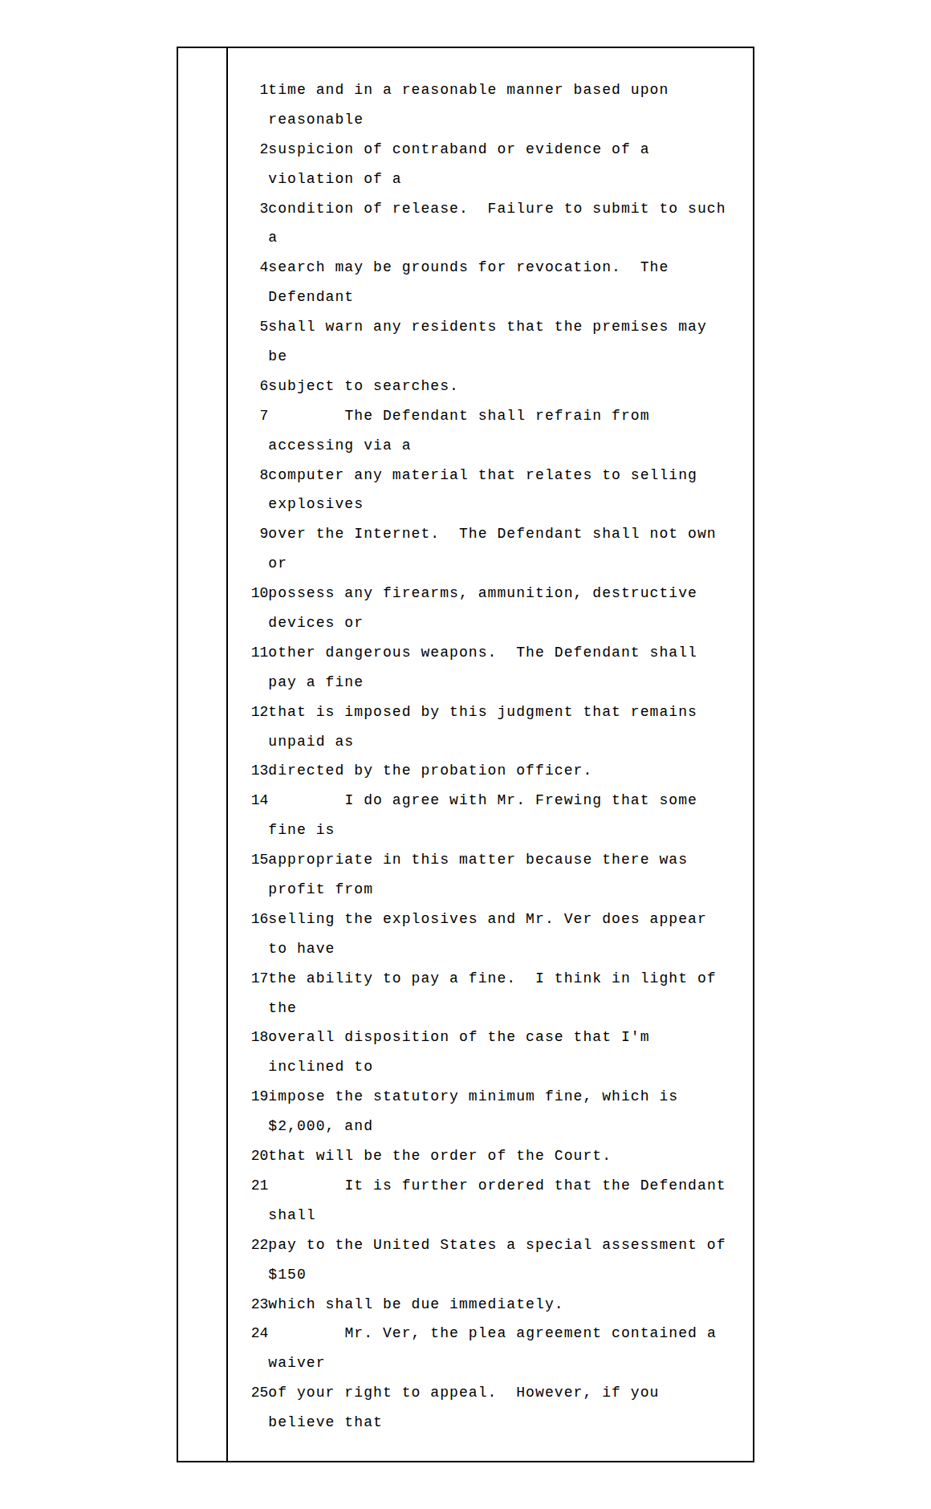| 1 | time and in a reasonable manner based upon reasonable |
| 2 | suspicion of contraband or evidence of a violation of a |
| 3 | condition of release. Failure to submit to such a |
| 4 | search may be grounds for revocation. The Defendant |
| 5 | shall warn any residents that the premises may be |
| 6 | subject to searches. |
| 7 | The Defendant shall refrain from accessing via a |
| 8 | computer any material that relates to selling explosives |
| 9 | over the Internet. The Defendant shall not own or |
| 10 | possess any firearms, ammunition, destructive devices or |
| 11 | other dangerous weapons. The Defendant shall pay a fine |
| 12 | that is imposed by this judgment that remains unpaid as |
| 13 | directed by the probation officer. |
| 14 | I do agree with Mr. Frewing that some fine is |
| 15 | appropriate in this matter because there was profit from |
| 16 | selling the explosives and Mr. Ver does appear to have |
| 17 | the ability to pay a fine. I think in light of the |
| 18 | overall disposition of the case that I'm inclined to |
| 19 | impose the statutory minimum fine, which is $2,000, and |
| 20 | that will be the order of the Court. |
| 21 | It is further ordered that the Defendant shall |
| 22 | pay to the United States a special assessment of $150 |
| 23 | which shall be due immediately. |
| 24 | Mr. Ver, the plea agreement contained a waiver |
| 25 | of your right to appeal. However, if you believe that |